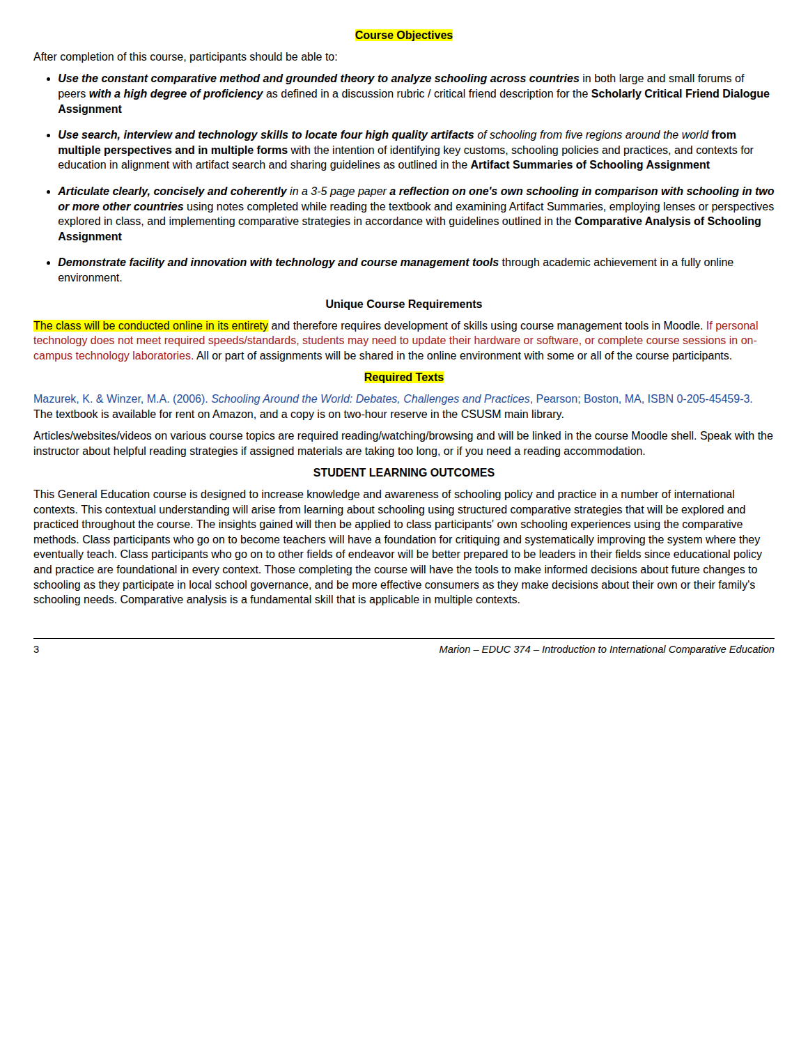Course Objectives
After completion of this course, participants should be able to:
Use the constant comparative method and grounded theory to analyze schooling across countries in both large and small forums of peers with a high degree of proficiency as defined in a discussion rubric / critical friend description for the Scholarly Critical Friend Dialogue Assignment
Use search, interview and technology skills to locate four high quality artifacts of schooling from five regions around the world from multiple perspectives and in multiple forms with the intention of identifying key customs, schooling policies and practices, and contexts for education in alignment with artifact search and sharing guidelines as outlined in the Artifact Summaries of Schooling Assignment
Articulate clearly, concisely and coherently in a 3-5 page paper a reflection on one's own schooling in comparison with schooling in two or more other countries using notes completed while reading the textbook and examining Artifact Summaries, employing lenses or perspectives explored in class, and implementing comparative strategies in accordance with guidelines outlined in the Comparative Analysis of Schooling Assignment
Demonstrate facility and innovation with technology and course management tools through academic achievement in a fully online environment.
Unique Course Requirements
The class will be conducted online in its entirety and therefore requires development of skills using course management tools in Moodle. If personal technology does not meet required speeds/standards, students may need to update their hardware or software, or complete course sessions in on-campus technology laboratories. All or part of assignments will be shared in the online environment with some or all of the course participants.
Required Texts
Mazurek, K. & Winzer, M.A. (2006). Schooling Around the World: Debates, Challenges and Practices, Pearson; Boston, MA, ISBN 0-205-45459-3. The textbook is available for rent on Amazon, and a copy is on two-hour reserve in the CSUSM main library.
Articles/websites/videos on various course topics are required reading/watching/browsing and will be linked in the course Moodle shell. Speak with the instructor about helpful reading strategies if assigned materials are taking too long, or if you need a reading accommodation.
STUDENT LEARNING OUTCOMES
This General Education course is designed to increase knowledge and awareness of schooling policy and practice in a number of international contexts. This contextual understanding will arise from learning about schooling using structured comparative strategies that will be explored and practiced throughout the course. The insights gained will then be applied to class participants' own schooling experiences using the comparative methods. Class participants who go on to become teachers will have a foundation for critiquing and systematically improving the system where they eventually teach. Class participants who go on to other fields of endeavor will be better prepared to be leaders in their fields since educational policy and practice are foundational in every context. Those completing the course will have the tools to make informed decisions about future changes to schooling as they participate in local school governance, and be more effective consumers as they make decisions about their own or their family's schooling needs. Comparative analysis is a fundamental skill that is applicable in multiple contexts.
3 Marion – EDUC 374 – Introduction to International Comparative Education